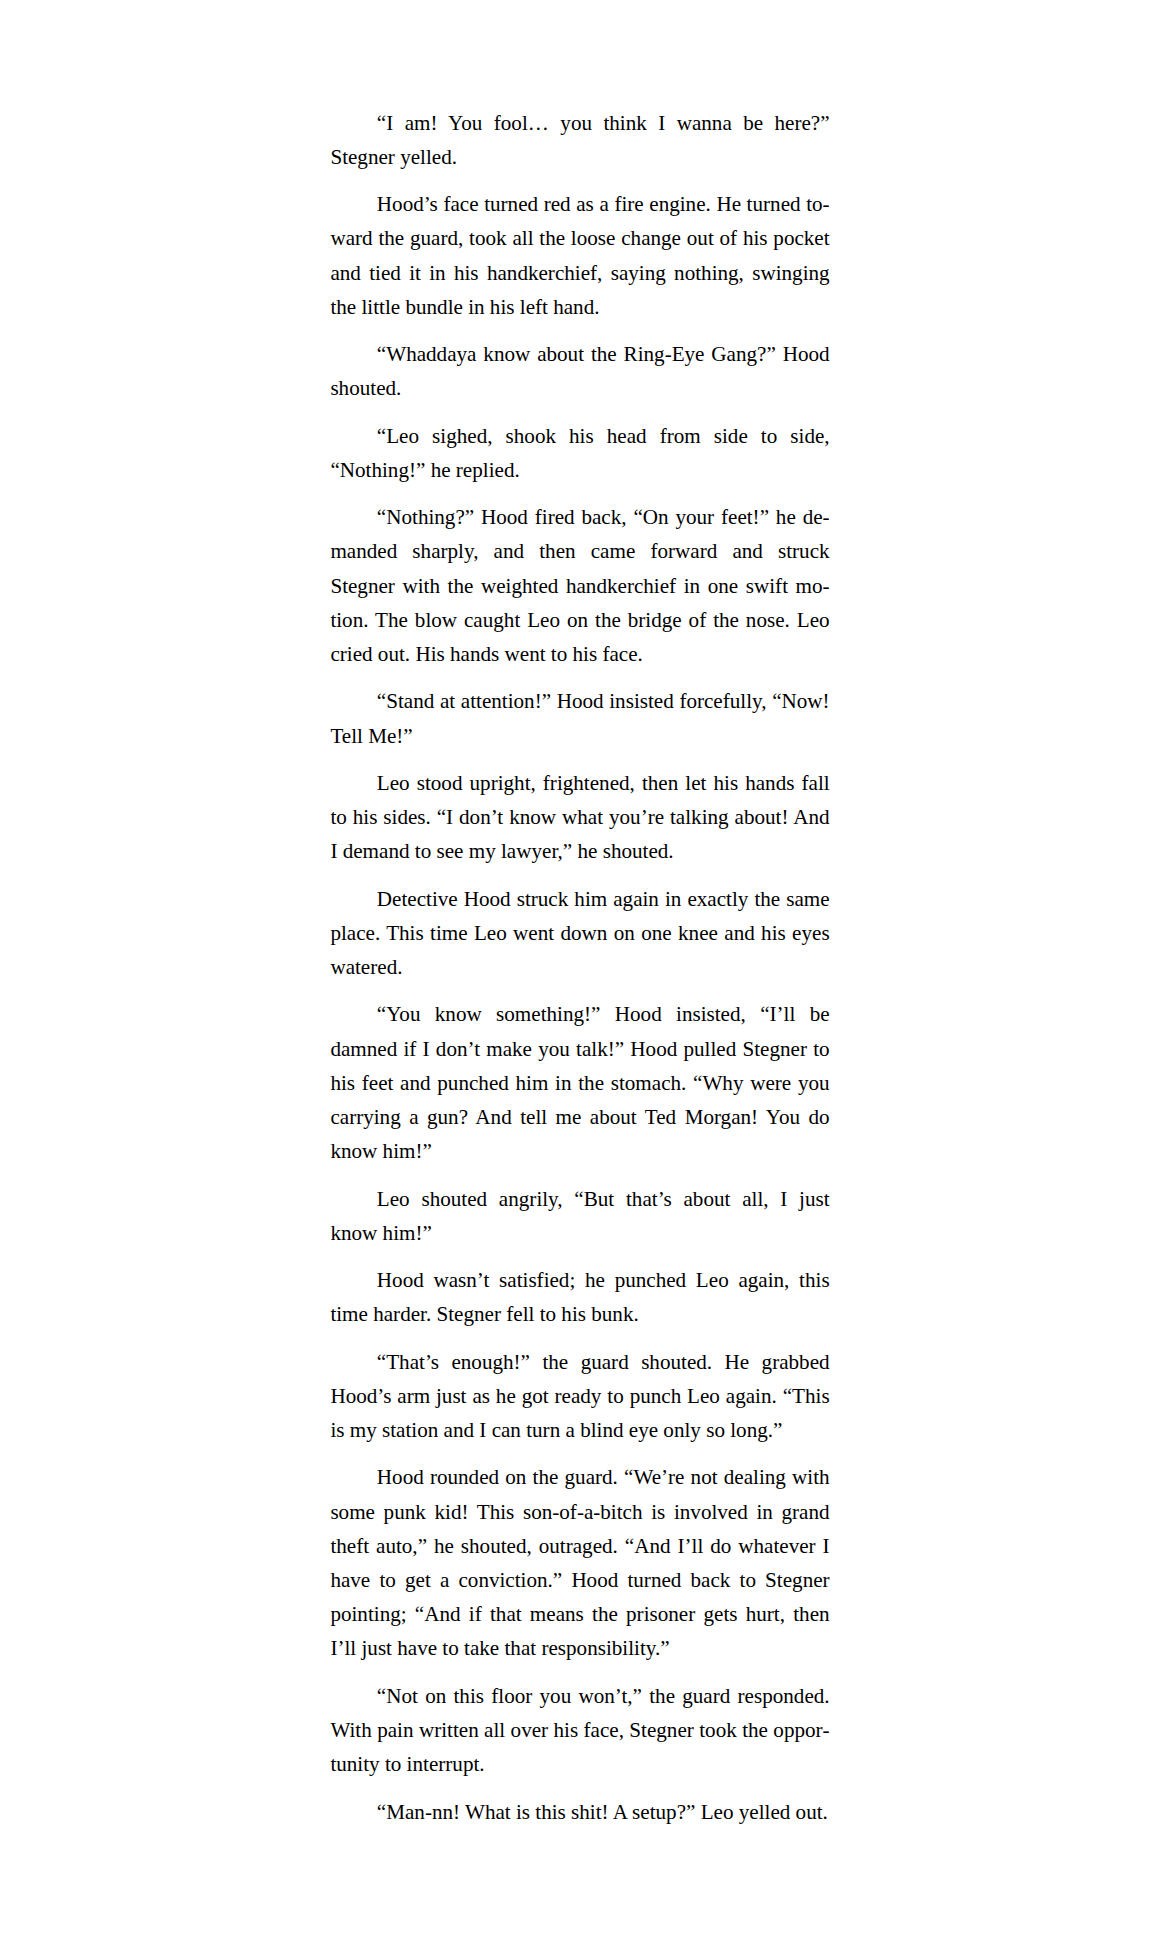“I am! You fool… you think I wanna be here?” Stegner yelled.
Hood’s face turned red as a fire engine. He turned toward the guard, took all the loose change out of his pocket and tied it in his handkerchief, saying nothing, swinging the little bundle in his left hand.
“Whaddaya know about the Ring-Eye Gang?” Hood shouted.
“Leo sighed, shook his head from side to side, “Nothing!” he replied.
“Nothing?” Hood fired back, “On your feet!” he demanded sharply, and then came forward and struck Stegner with the weighted handkerchief in one swift motion. The blow caught Leo on the bridge of the nose. Leo cried out. His hands went to his face.
“Stand at attention!” Hood insisted forcefully, “Now! Tell Me!”
Leo stood upright, frightened, then let his hands fall to his sides. “I don’t know what you’re talking about! And I demand to see my lawyer,” he shouted.
Detective Hood struck him again in exactly the same place. This time Leo went down on one knee and his eyes watered.
“You know something!” Hood insisted, “I’ll be damned if I don’t make you talk!” Hood pulled Stegner to his feet and punched him in the stomach. “Why were you carrying a gun? And tell me about Ted Morgan! You do know him!”
Leo shouted angrily, “But that’s about all, I just know him!”
Hood wasn’t satisfied; he punched Leo again, this time harder. Stegner fell to his bunk.
“That’s enough!” the guard shouted. He grabbed Hood’s arm just as he got ready to punch Leo again. “This is my station and I can turn a blind eye only so long.”
Hood rounded on the guard. “We’re not dealing with some punk kid! This son-of-a-bitch is involved in grand theft auto,” he shouted, outraged. “And I’ll do whatever I have to get a conviction.” Hood turned back to Stegner pointing; “And if that means the prisoner gets hurt, then I’ll just have to take that responsibility.”
“Not on this floor you won’t,” the guard responded. With pain written all over his face, Stegner took the opportunity to interrupt.
“Man-nn! What is this shit! A setup?” Leo yelled out.